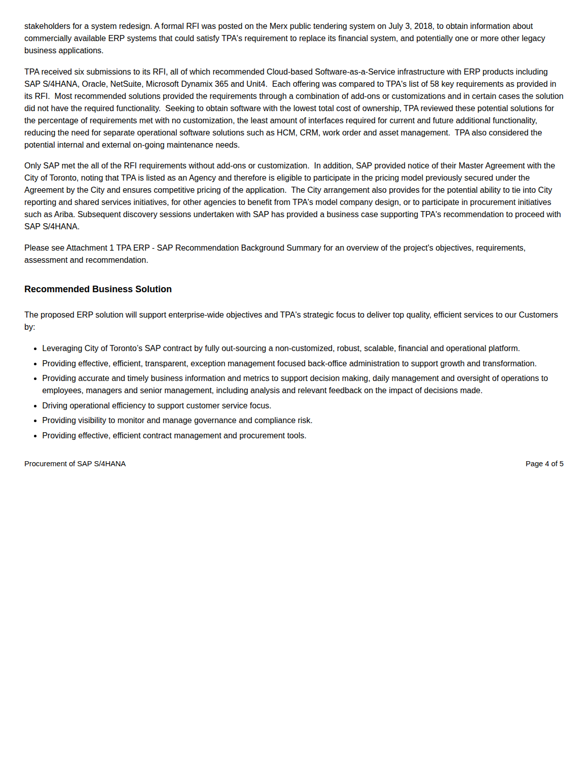stakeholders for a system redesign. A formal RFI was posted on the Merx public tendering system on July 3, 2018, to obtain information about commercially available ERP systems that could satisfy TPA's requirement to replace its financial system, and potentially one or more other legacy business applications.
TPA received six submissions to its RFI, all of which recommended Cloud-based Software-as-a-Service infrastructure with ERP products including SAP S/4HANA, Oracle, NetSuite, Microsoft Dynamix 365 and Unit4. Each offering was compared to TPA's list of 58 key requirements as provided in its RFI. Most recommended solutions provided the requirements through a combination of add-ons or customizations and in certain cases the solution did not have the required functionality. Seeking to obtain software with the lowest total cost of ownership, TPA reviewed these potential solutions for the percentage of requirements met with no customization, the least amount of interfaces required for current and future additional functionality, reducing the need for separate operational software solutions such as HCM, CRM, work order and asset management. TPA also considered the potential internal and external on-going maintenance needs.
Only SAP met the all of the RFI requirements without add-ons or customization. In addition, SAP provided notice of their Master Agreement with the City of Toronto, noting that TPA is listed as an Agency and therefore is eligible to participate in the pricing model previously secured under the Agreement by the City and ensures competitive pricing of the application. The City arrangement also provides for the potential ability to tie into City reporting and shared services initiatives, for other agencies to benefit from TPA's model company design, or to participate in procurement initiatives such as Ariba. Subsequent discovery sessions undertaken with SAP has provided a business case supporting TPA's recommendation to proceed with SAP S/4HANA.
Please see Attachment 1 TPA ERP - SAP Recommendation Background Summary for an overview of the project's objectives, requirements, assessment and recommendation.
Recommended Business Solution
The proposed ERP solution will support enterprise-wide objectives and TPA's strategic focus to deliver top quality, efficient services to our Customers by:
Leveraging City of Toronto’s SAP contract by fully out-sourcing a non-customized, robust, scalable, financial and operational platform.
Providing effective, efficient, transparent, exception management focused back-office administration to support growth and transformation.
Providing accurate and timely business information and metrics to support decision making, daily management and oversight of operations to employees, managers and senior management, including analysis and relevant feedback on the impact of decisions made.
Driving operational efficiency to support customer service focus.
Providing visibility to monitor and manage governance and compliance risk.
Providing effective, efficient contract management and procurement tools.
Procurement of SAP S/4HANA Page 4 of 5